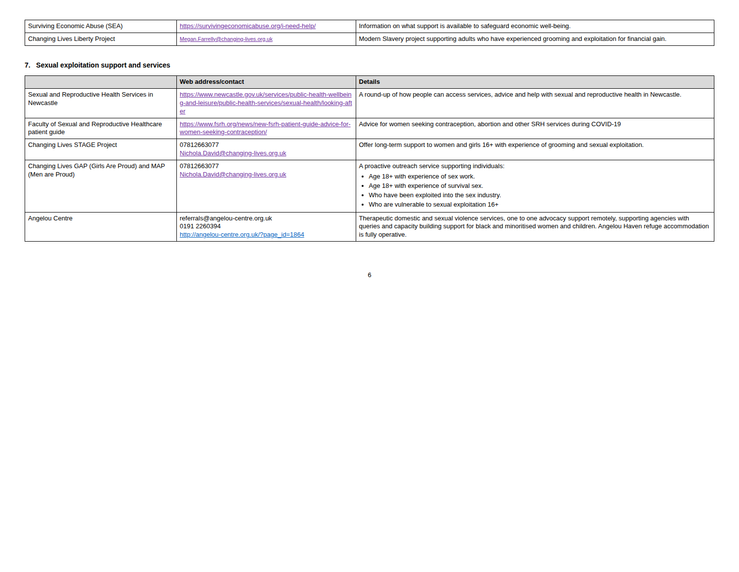| Surviving Economic Abuse (SEA) | https://survivingeconomicabuse.org/i-need-help/ | Information on what support is available to safeguard economic well-being. |
| Changing Lives Liberty Project | Megan.Farrelly@changing-lives.org.uk | Modern Slavery project supporting adults who have experienced grooming and exploitation for financial gain. |
7. Sexual exploitation support and services
| | Web address/contact | Details |
| --- | --- | --- |
| Sexual and Reproductive Health Services in Newcastle | https://www.newcastle.gov.uk/services/public-health-wellbeing-and-leisure/public-health-services/sexual-health/looking-after | A round-up of how people can access services, advice and help with sexual and reproductive health in Newcastle. |
| Faculty of Sexual and Reproductive Healthcare patient guide | https://www.fsrh.org/news/new-fsrh-patient-guide-advice-for-women-seeking-contraception/ | Advice for women seeking contraception, abortion and other SRH services during COVID-19 |
| Changing Lives STAGE Project | 07812663077 Nichola.David@changing-lives.org.uk | Offer long-term support to women and girls 16+ with experience of grooming and sexual exploitation. |
| Changing Lives GAP (Girls Are Proud) and MAP (Men are Proud) | 07812663077 Nichola.David@changing-lives.org.uk | A proactive outreach service supporting individuals: Age 18+ with experience of sex work. Age 18+ with experience of survival sex. Who have been exploited into the sex industry. Who are vulnerable to sexual exploitation 16+ |
| Angelou Centre | referrals@angelou-centre.org.uk 0191 2260394 http://angelou-centre.org.uk/?page_id=1864 | Therapeutic domestic and sexual violence services, one to one advocacy support remotely, supporting agencies with queries and capacity building support for black and minoritised women and children. Angelou Haven refuge accommodation is fully operative. |
6